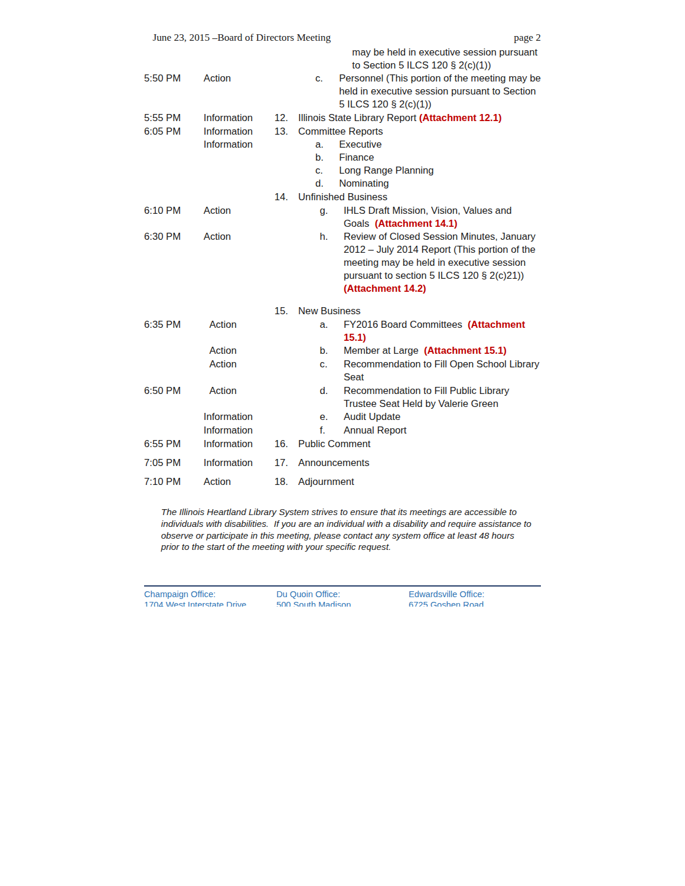June 23, 2015 –Board of Directors Meeting
page 2
| | | may be held in executive session pursuant to Section 5 ILCS 120 § 2(c)(1)) |
| 5:50 PM | Action | c. Personnel (This portion of the meeting may be held in executive session pursuant to Section 5 ILCS 120 § 2(c)(1)) |
| 5:55 PM | Information | 12. Illinois State Library Report (Attachment 12.1) |
| 6:05 PM | Information | 13. Committee Reports |
| | Information | a. Executive b. Finance c. Long Range Planning d. Nominating |
| | | 14. Unfinished Business |
| 6:10 PM | Action | g. IHLS Draft Mission, Vision, Values and Goals (Attachment 14.1) |
| 6:30 PM | Action | h. Review of Closed Session Minutes, January 2012 – July 2014 Report (This portion of the meeting may be held in executive session pursuant to section 5 ILCS 120 § 2(c)21)) (Attachment 14.2) |
| | | 15. New Business |
| 6:35 PM | Action | a. FY2016 Board Committees (Attachment 15.1) |
| | Action | b. Member at Large (Attachment 15.1) |
| | Action | c. Recommendation to Fill Open School Library Seat |
| 6:50 PM | Action | d. Recommendation to Fill Public Library Trustee Seat Held by Valerie Green |
| | Information | e. Audit Update |
| | Information | f. Annual Report |
| 6:55 PM | Information | 16. Public Comment |
| 7:05 PM | Information | 17. Announcements |
| 7:10 PM | Action | 18. Adjournment |
The Illinois Heartland Library System strives to ensure that its meetings are accessible to individuals with disabilities. If you are an individual with a disability and require assistance to observe or participate in this meeting, please contact any system office at least 48 hours prior to the start of the meeting with your specific request.
Champaign Office:
1704 West Interstate Drive
Champaign, IL 61822
Du Quoin Office:
500 South Madison
Du Quoin, IL 62832
Edwardsville Office:
6725 Goshen Road
Edwardsville, IL 62025